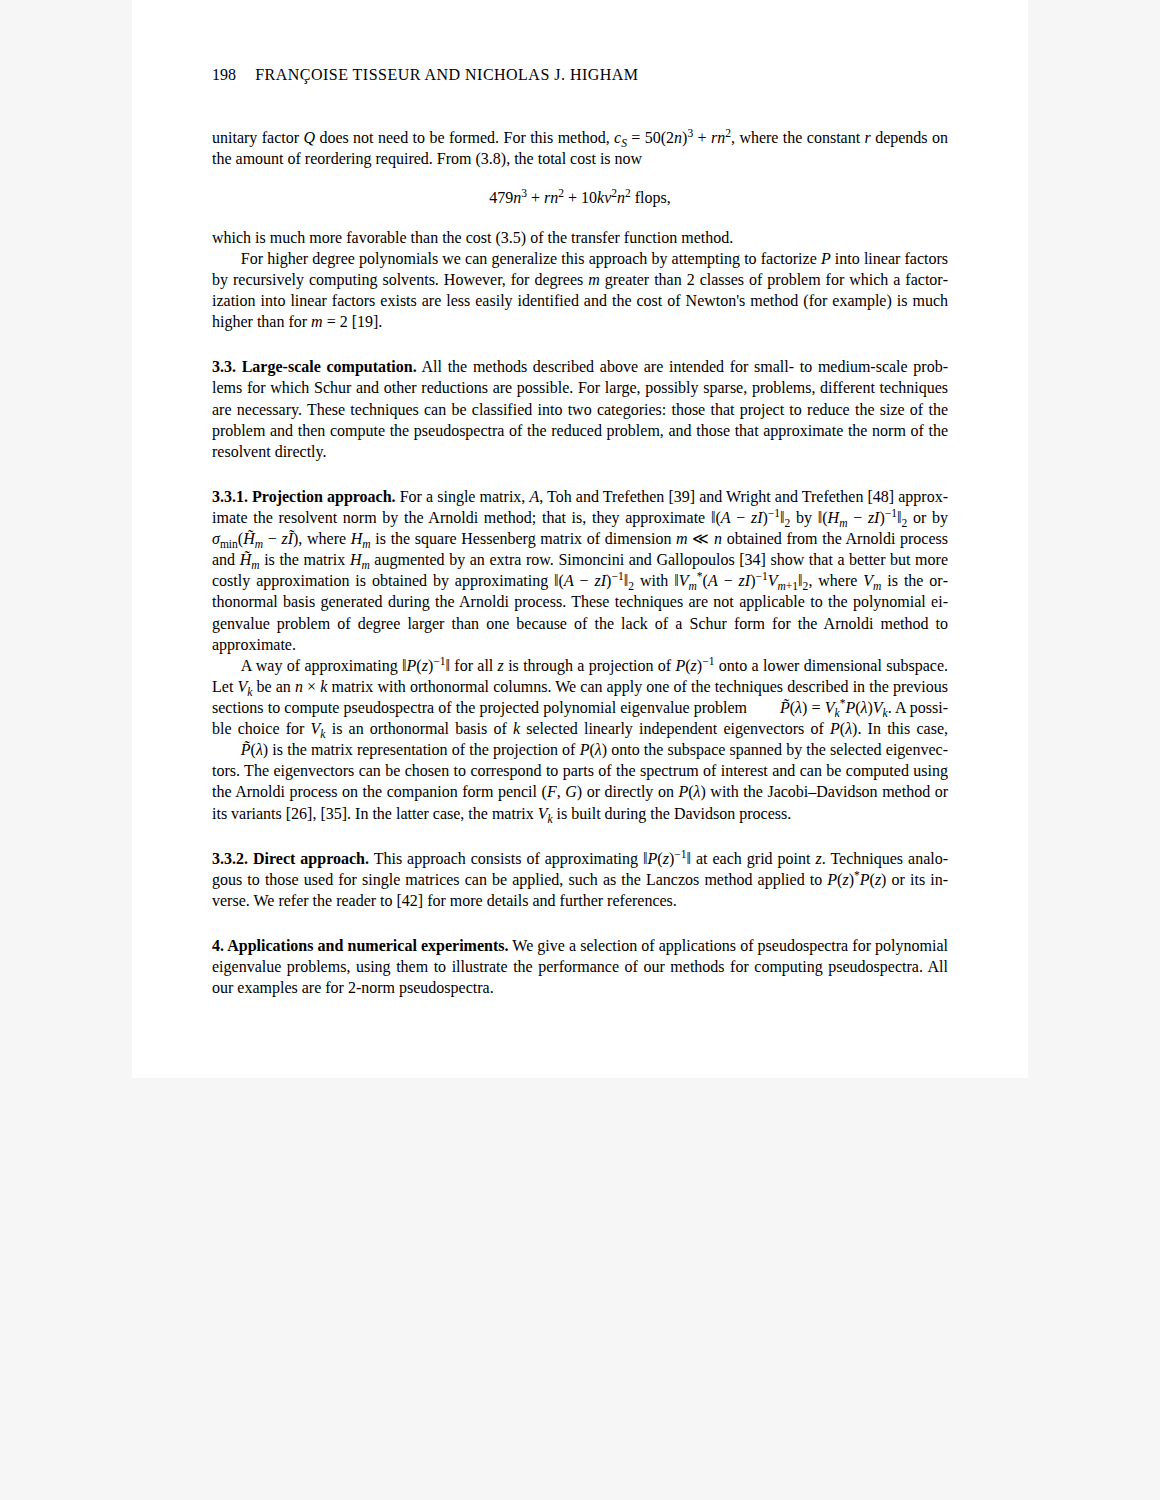198 FRANÇOISE TISSEUR AND NICHOLAS J. HIGHAM
unitary factor Q does not need to be formed. For this method, cS = 50(2n)3 + rn2, where the constant r depends on the amount of reordering required. From (3.8), the total cost is now
479n3 + rn2 + 10kν2n2 flops,
which is much more favorable than the cost (3.5) of the transfer function method.
For higher degree polynomials we can generalize this approach by attempting to factorize P into linear factors by recursively computing solvents. However, for degrees m greater than 2 classes of problem for which a factorization into linear factors exists are less easily identified and the cost of Newton's method (for example) is much higher than for m = 2 [19].
3.3. Large-scale computation.
All the methods described above are intended for small- to medium-scale problems for which Schur and other reductions are possible. For large, possibly sparse, problems, different techniques are necessary. These techniques can be classified into two categories: those that project to reduce the size of the problem and then compute the pseudospectra of the reduced problem, and those that approximate the norm of the resolvent directly.
3.3.1. Projection approach.
For a single matrix, A, Toh and Trefethen [39] and Wright and Trefethen [48] approximate the resolvent norm by the Arnoldi method; that is, they approximate ‖(A − zI)−1‖2 by ‖(Hm − zI)−1‖2 or by σmin(H̃m − zĨ), where Hm is the square Hessenberg matrix of dimension m ≪ n obtained from the Arnoldi process and H̃m is the matrix Hm augmented by an extra row. Simoncini and Gallopoulos [34] show that a better but more costly approximation is obtained by approximating ‖(A − zI)−1‖2 with ‖Vm*(A − zI)−1Vm+1‖2, where Vm is the orthonormal basis generated during the Arnoldi process. These techniques are not applicable to the polynomial eigenvalue problem of degree larger than one because of the lack of a Schur form for the Arnoldi method to approximate.
A way of approximating ‖P(z)−1‖ for all z is through a projection of P(z)−1 onto a lower dimensional subspace. Let Vk be an n × k matrix with orthonormal columns. We can apply one of the techniques described in the previous sections to compute pseudospectra of the projected polynomial eigenvalue problem P̃(λ) = Vk*P(λ)Vk. A possible choice for Vk is an orthonormal basis of k selected linearly independent eigenvectors of P(λ). In this case, P̃(λ) is the matrix representation of the projection of P(λ) onto the subspace spanned by the selected eigenvectors. The eigenvectors can be chosen to correspond to parts of the spectrum of interest and can be computed using the Arnoldi process on the companion form pencil (F, G) or directly on P(λ) with the Jacobi–Davidson method or its variants [26], [35]. In the latter case, the matrix Vk is built during the Davidson process.
3.3.2. Direct approach.
This approach consists of approximating ‖P(z)−1‖ at each grid point z. Techniques analogous to those used for single matrices can be applied, such as the Lanczos method applied to P(z)*P(z) or its inverse. We refer the reader to [42] for more details and further references.
4. Applications and numerical experiments.
We give a selection of applications of pseudospectra for polynomial eigenvalue problems, using them to illustrate the performance of our methods for computing pseudospectra. All our examples are for 2-norm pseudospectra.